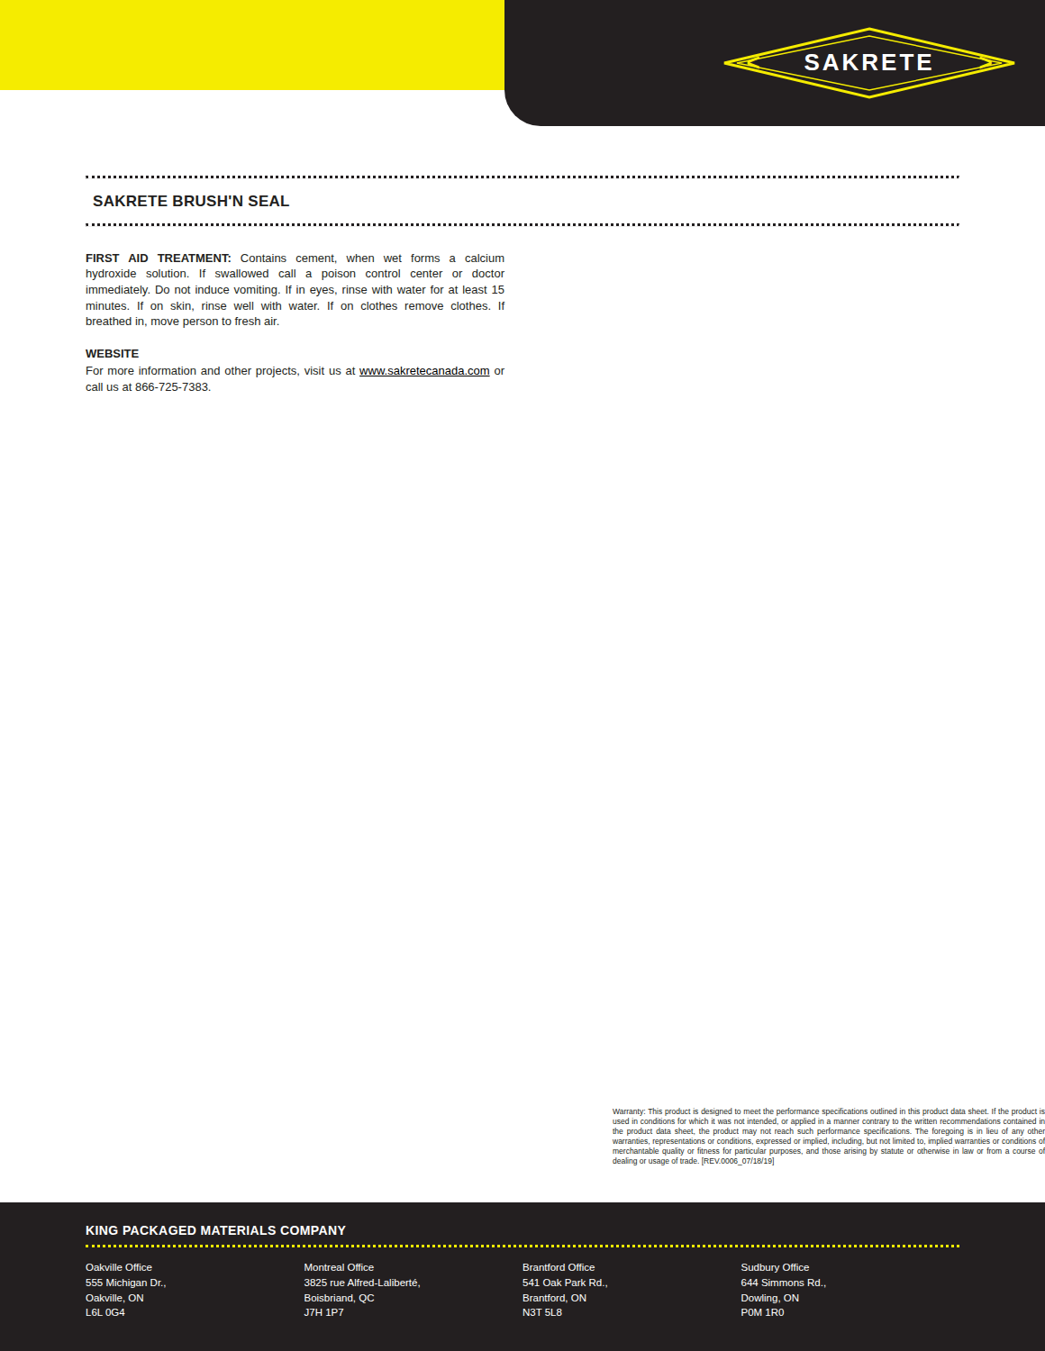SAKRETE < >
SAKRETE BRUSH'N SEAL
FIRST AID TREATMENT: Contains cement, when wet forms a calcium hydroxide solution. If swallowed call a poison control center or doctor immediately. Do not induce vomiting. If in eyes, rinse with water for at least 15 minutes. If on skin, rinse well with water. If on clothes remove clothes. If breathed in, move person to fresh air.
Website
For more information and other projects, visit us at www.sakretecanada.com or call us at 866-725-7383.
Warranty: This product is designed to meet the performance specifications outlined in this product data sheet. If the product is used in conditions for which it was not intended, or applied in a manner contrary to the written recommendations contained in the product data sheet, the product may not reach such performance specifications. The foregoing is in lieu of any other warranties, representations or conditions, expressed or implied, including, but not limited to, implied warranties or conditions of merchantable quality or fitness for particular purposes, and those arising by statute or otherwise in law or from a course of dealing or usage of trade. [REV.0006_07/18/19]
KING PACKAGED MATERIALS COMPANY
Oakville Office
555 Michigan Dr.,
Oakville, ON
L6L 0G4
Montreal Office
3825 rue Alfred-Laliberté,
Boisbriand, QC
J7H 1P7
Brantford Office
541 Oak Park Rd.,
Brantford, ON
N3T 5L8
Sudbury Office
644 Simmons Rd.,
Dowling, ON
P0M 1R0